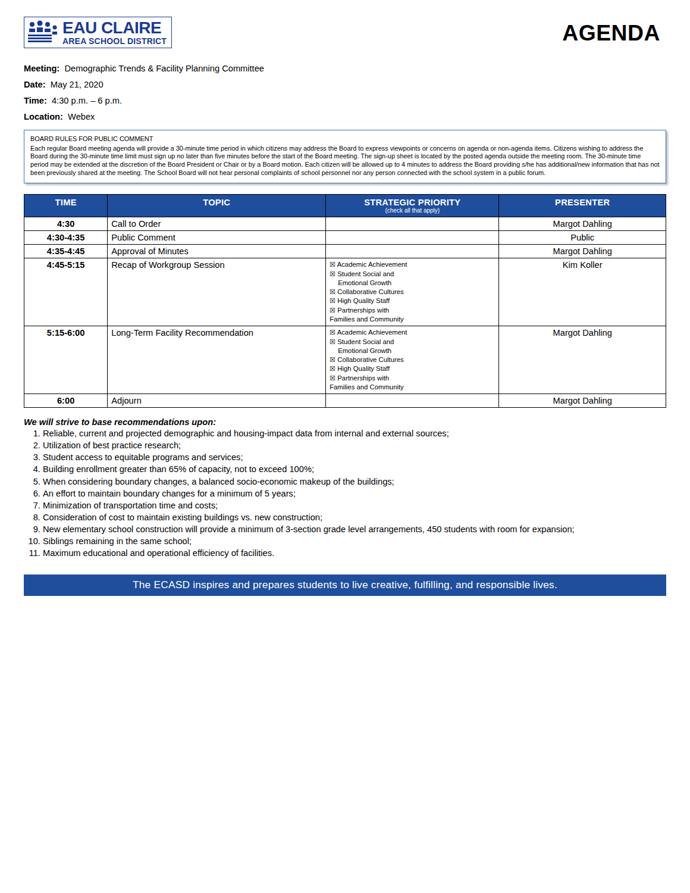EAU CLAIRE AREA SCHOOL DISTRICT
AGENDA
Meeting: Demographic Trends & Facility Planning Committee
Date: May 21, 2020
Time: 4:30 p.m. – 6 p.m.
Location: Webex
BOARD RULES FOR PUBLIC COMMENT
Each regular Board meeting agenda will provide a 30-minute time period in which citizens may address the Board to express viewpoints or concerns on agenda or non-agenda items. Citizens wishing to address the Board during the 30-minute time limit must sign up no later than five minutes before the start of the Board meeting. The sign-up sheet is located by the posted agenda outside the meeting room. The 30-minute time period may be extended at the discretion of the Board President or Chair or by a Board motion. Each citizen will be allowed up to 4 minutes to address the Board providing s/he has additional/new information that has not been previously shared at the meeting. The School Board will not hear personal complaints of school personnel nor any person connected with the school system in a public forum.
| TIME | TOPIC | STRATEGIC PRIORITY (check all that apply) | PRESENTER |
| --- | --- | --- | --- |
| 4:30 | Call to Order | | Margot Dahling |
| 4:30-4:35 | Public Comment | | Public |
| 4:35-4:45 | Approval of Minutes | | Margot Dahling |
| 4:45-5:15 | Recap of Workgroup Session | ☒ Academic Achievement ☒ Student Social and Emotional Growth ☒ Collaborative Cultures ☒ High Quality Staff ☒ Partnerships with Families and Community | Kim Koller |
| 5:15-6:00 | Long-Term Facility Recommendation | ☒ Academic Achievement ☒ Student Social and Emotional Growth ☒ Collaborative Cultures ☒ High Quality Staff ☒ Partnerships with Families and Community | Margot Dahling |
| 6:00 | Adjourn | | Margot Dahling |
We will strive to base recommendations upon:
Reliable, current and projected demographic and housing-impact data from internal and external sources;
Utilization of best practice research;
Student access to equitable programs and services;
Building enrollment greater than 65% of capacity, not to exceed 100%;
When considering boundary changes, a balanced socio-economic makeup of the buildings;
An effort to maintain boundary changes for a minimum of 5 years;
Minimization of transportation time and costs;
Consideration of cost to maintain existing buildings vs. new construction;
New elementary school construction will provide a minimum of 3-section grade level arrangements, 450 students with room for expansion;
Siblings remaining in the same school;
Maximum educational and operational efficiency of facilities.
The ECASD inspires and prepares students to live creative, fulfilling, and responsible lives.